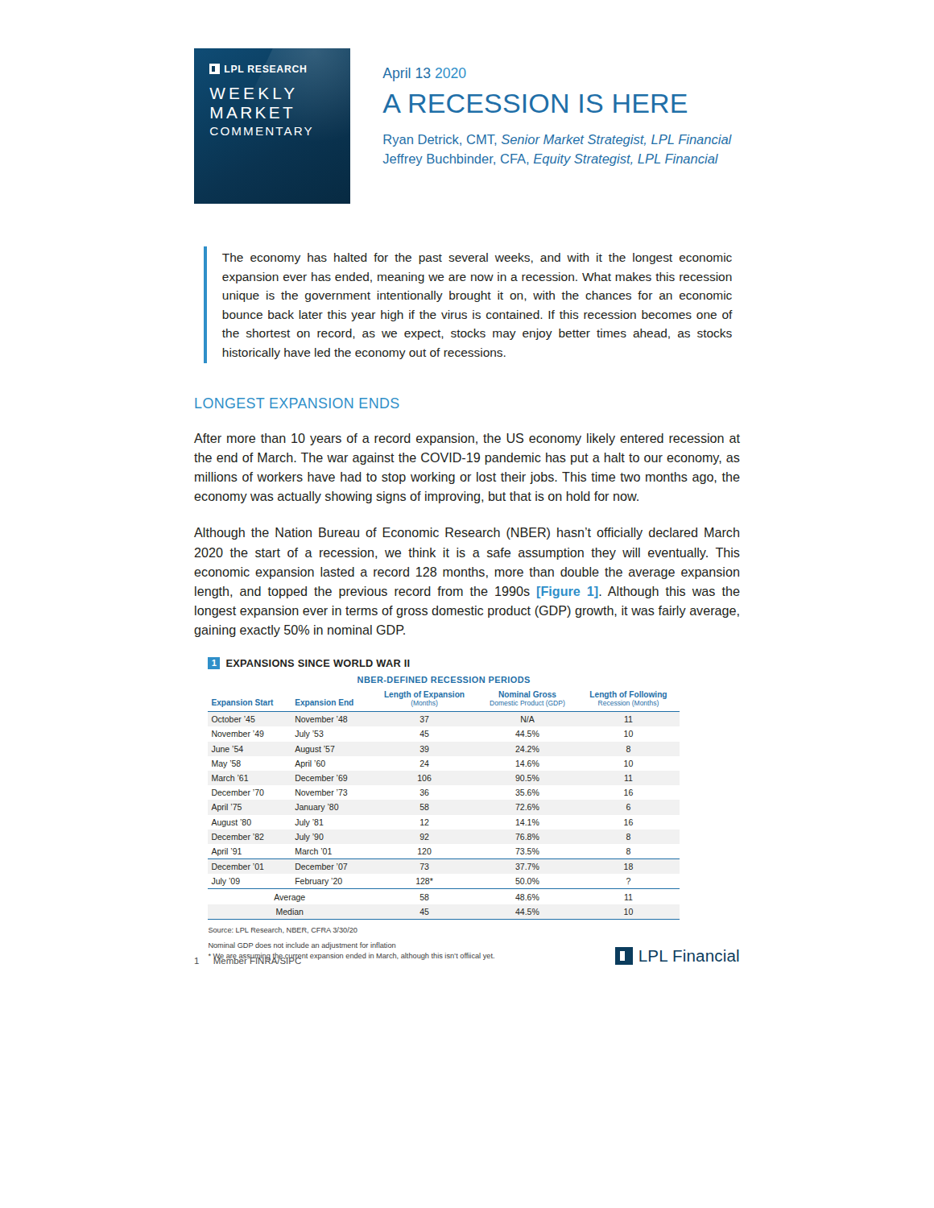LPL RESEARCH
WEEKLY MARKET COMMENTARY
April 13 2020
A RECESSION IS HERE
Ryan Detrick, CMT, Senior Market Strategist, LPL Financial
Jeffrey Buchbinder, CFA, Equity Strategist, LPL Financial
The economy has halted for the past several weeks, and with it the longest economic expansion ever has ended, meaning we are now in a recession. What makes this recession unique is the government intentionally brought it on, with the chances for an economic bounce back later this year high if the virus is contained. If this recession becomes one of the shortest on record, as we expect, stocks may enjoy better times ahead, as stocks historically have led the economy out of recessions.
LONGEST EXPANSION ENDS
After more than 10 years of a record expansion, the US economy likely entered recession at the end of March. The war against the COVID-19 pandemic has put a halt to our economy, as millions of workers have had to stop working or lost their jobs. This time two months ago, the economy was actually showing signs of improving, but that is on hold for now.
Although the Nation Bureau of Economic Research (NBER) hasn’t officially declared March 2020 the start of a recession, we think it is a safe assumption they will eventually. This economic expansion lasted a record 128 months, more than double the average expansion length, and topped the previous record from the 1990s [Figure 1]. Although this was the longest expansion ever in terms of gross domestic product (GDP) growth, it was fairly average, gaining exactly 50% in nominal GDP.
1
Expansions Since World War II
NBER-Defined Recession Periods
| Expansion Start | Expansion End | Length of Expansion (Months) | Nominal Gross Domestic Product (GDP) | Length of Following Recession (Months) |
| --- | --- | --- | --- | --- |
| October ’45 | November ’48 | 37 | N/A | 11 |
| November ’49 | July ’53 | 45 | 44.5% | 10 |
| June ’54 | August ’57 | 39 | 24.2% | 8 |
| May ’58 | April ’60 | 24 | 14.6% | 10 |
| March ’61 | December ’69 | 106 | 90.5% | 11 |
| December ’70 | November ’73 | 36 | 35.6% | 16 |
| April ’75 | January ’80 | 58 | 72.6% | 6 |
| August ’80 | July ’81 | 12 | 14.1% | 16 |
| December ’82 | July ’90 | 92 | 76.8% | 8 |
| April ’91 | March ’01 | 120 | 73.5% | 8 |
| December ’01 | December ’07 | 73 | 37.7% | 18 |
| July ’09 | February ’20 | 128* | 50.0% | ? |
| Average | 58 | 48.6% | 11 |
| Median | 45 | 44.5% | 10 |
Source: LPL Research, NBER, CFRA 3/30/20 Nominal GDP does not include an adjustment for inflation
* We are assuming the current expansion ended in March, although this isn’t offiical yet.
1 Member FINRA/SIPC
LPL Financial